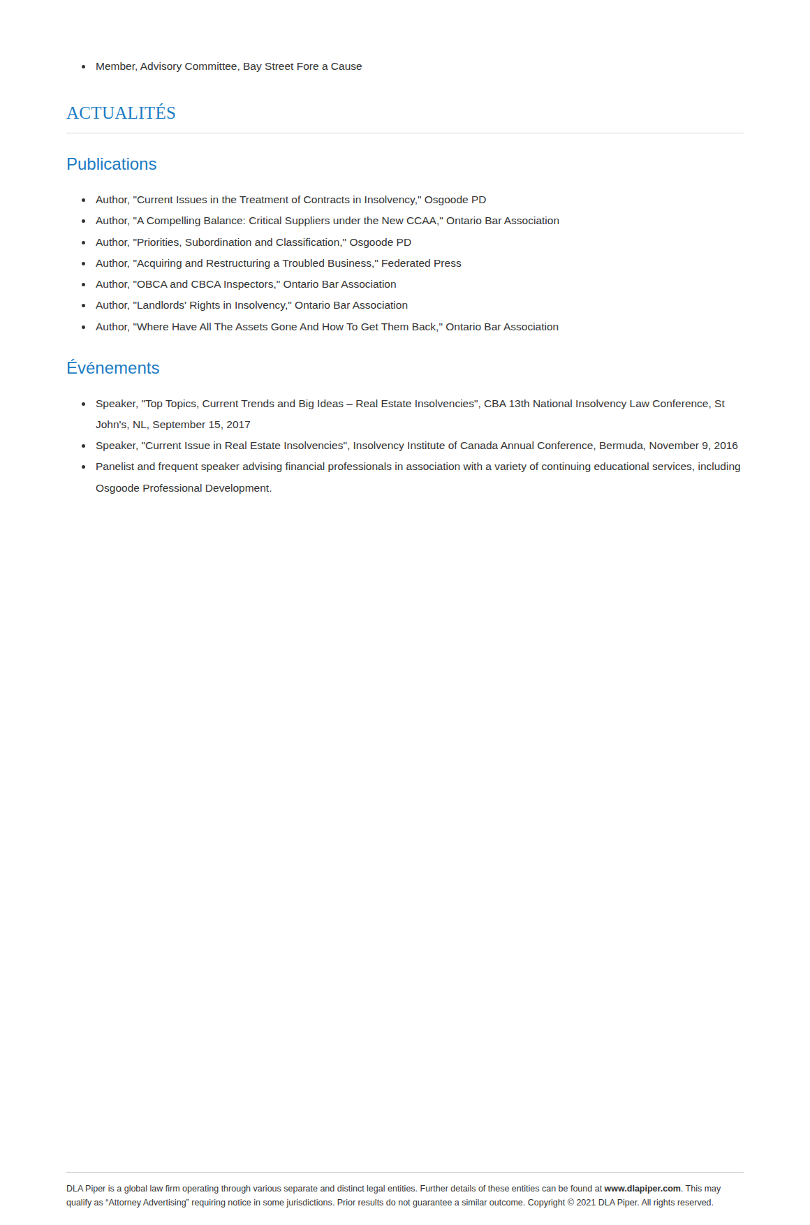Member, Advisory Committee, Bay Street Fore a Cause
ACTUALITÉS
Publications
Author, "Current Issues in the Treatment of Contracts in Insolvency," Osgoode PD
Author, "A Compelling Balance: Critical Suppliers under the New CCAA," Ontario Bar Association
Author, "Priorities, Subordination and Classification," Osgoode PD
Author, "Acquiring and Restructuring a Troubled Business," Federated Press
Author, "OBCA and CBCA Inspectors," Ontario Bar Association
Author, "Landlords' Rights in Insolvency," Ontario Bar Association
Author, "Where Have All The Assets Gone And How To Get Them Back," Ontario Bar Association
Événements
Speaker, "Top Topics, Current Trends and Big Ideas – Real Estate Insolvencies", CBA 13th National Insolvency Law Conference, St John's, NL, September 15, 2017
Speaker, "Current Issue in Real Estate Insolvencies", Insolvency Institute of Canada Annual Conference, Bermuda, November 9, 2016
Panelist and frequent speaker advising financial professionals in association with a variety of continuing educational services, including Osgoode Professional Development.
DLA Piper is a global law firm operating through various separate and distinct legal entities. Further details of these entities can be found at www.dlapiper.com. This may qualify as “Attorney Advertising” requiring notice in some jurisdictions. Prior results do not guarantee a similar outcome. Copyright © 2021 DLA Piper. All rights reserved.